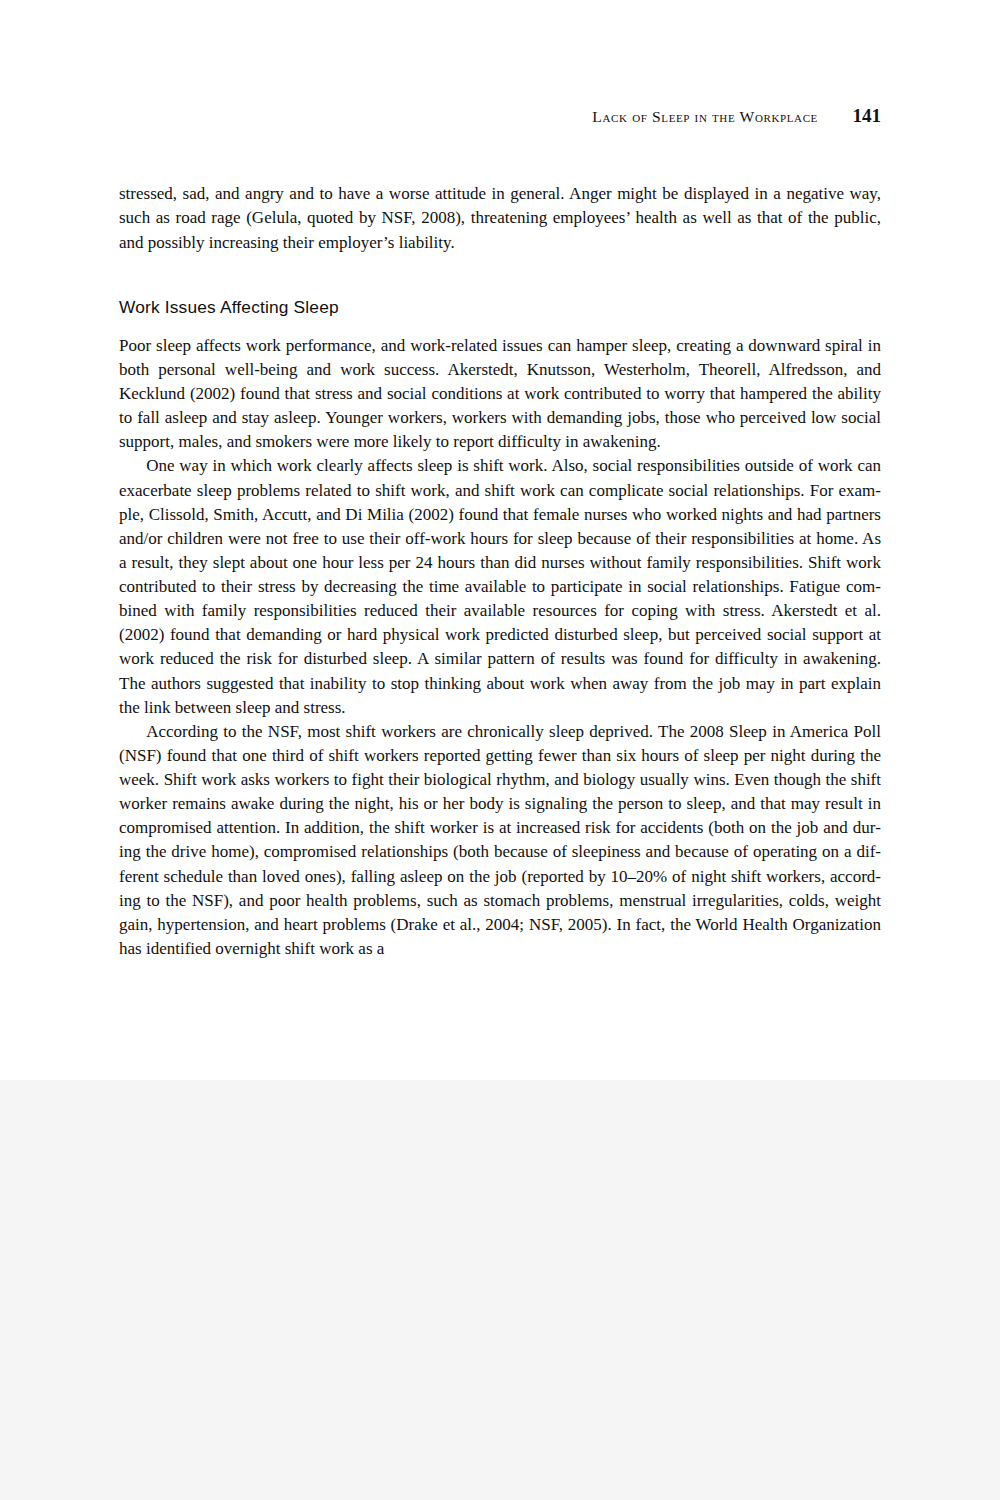Lack of Sleep in the Workplace 141
stressed, sad, and angry and to have a worse attitude in general. Anger might be displayed in a negative way, such as road rage (Gelula, quoted by NSF, 2008), threatening employees’ health as well as that of the public, and possibly increasing their employer’s liability.
Work Issues Affecting Sleep
Poor sleep affects work performance, and work-related issues can hamper sleep, creating a downward spiral in both personal well-being and work success. Akerstedt, Knutsson, Westerholm, Theorell, Alfredsson, and Kecklund (2002) found that stress and social conditions at work contributed to worry that hampered the ability to fall asleep and stay asleep. Younger workers, workers with demanding jobs, those who perceived low social support, males, and smokers were more likely to report difficulty in awakening.
One way in which work clearly affects sleep is shift work. Also, social responsibilities outside of work can exacerbate sleep problems related to shift work, and shift work can complicate social relationships. For example, Clissold, Smith, Accutt, and Di Milia (2002) found that female nurses who worked nights and had partners and/or children were not free to use their off-work hours for sleep because of their responsibilities at home. As a result, they slept about one hour less per 24 hours than did nurses without family responsibilities. Shift work contributed to their stress by decreasing the time available to participate in social relationships. Fatigue combined with family responsibilities reduced their available resources for coping with stress. Akerstedt et al. (2002) found that demanding or hard physical work predicted disturbed sleep, but perceived social support at work reduced the risk for disturbed sleep. A similar pattern of results was found for difficulty in awakening. The authors suggested that inability to stop thinking about work when away from the job may in part explain the link between sleep and stress.
According to the NSF, most shift workers are chronically sleep deprived. The 2008 Sleep in America Poll (NSF) found that one third of shift workers reported getting fewer than six hours of sleep per night during the week. Shift work asks workers to fight their biological rhythm, and biology usually wins. Even though the shift worker remains awake during the night, his or her body is signaling the person to sleep, and that may result in compromised attention. In addition, the shift worker is at increased risk for accidents (both on the job and during the drive home), compromised relationships (both because of sleepiness and because of operating on a different schedule than loved ones), falling asleep on the job (reported by 10–20% of night shift workers, according to the NSF), and poor health problems, such as stomach problems, menstrual irregularities, colds, weight gain, hypertension, and heart problems (Drake et al., 2004; NSF, 2005). In fact, the World Health Organization has identified overnight shift work as a